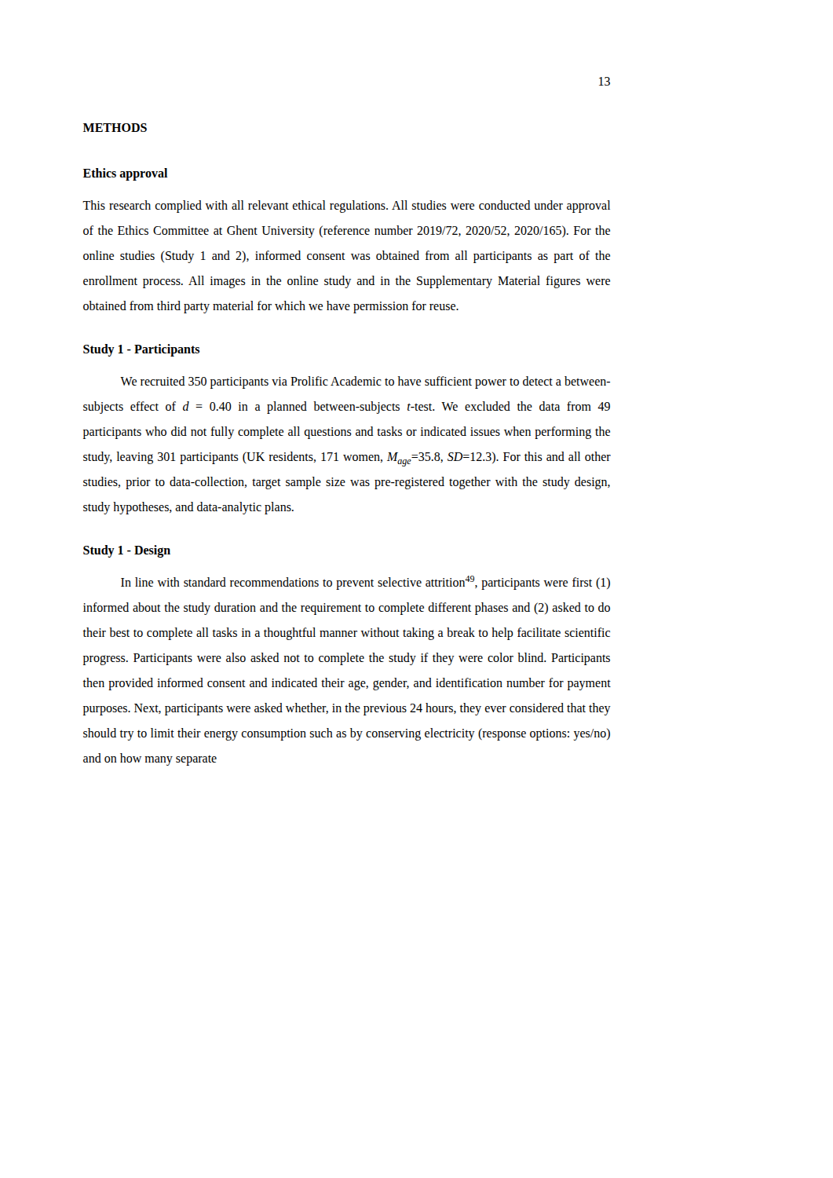13
METHODS
Ethics approval
This research complied with all relevant ethical regulations. All studies were conducted under approval of the Ethics Committee at Ghent University (reference number 2019/72, 2020/52, 2020/165). For the online studies (Study 1 and 2), informed consent was obtained from all participants as part of the enrollment process. All images in the online study and in the Supplementary Material figures were obtained from third party material for which we have permission for reuse.
Study 1 - Participants
We recruited 350 participants via Prolific Academic to have sufficient power to detect a between-subjects effect of d = 0.40 in a planned between-subjects t-test. We excluded the data from 49 participants who did not fully complete all questions and tasks or indicated issues when performing the study, leaving 301 participants (UK residents, 171 women, Mage=35.8, SD=12.3). For this and all other studies, prior to data-collection, target sample size was pre-registered together with the study design, study hypotheses, and data-analytic plans.
Study 1 - Design
In line with standard recommendations to prevent selective attrition49, participants were first (1) informed about the study duration and the requirement to complete different phases and (2) asked to do their best to complete all tasks in a thoughtful manner without taking a break to help facilitate scientific progress. Participants were also asked not to complete the study if they were color blind. Participants then provided informed consent and indicated their age, gender, and identification number for payment purposes. Next, participants were asked whether, in the previous 24 hours, they ever considered that they should try to limit their energy consumption such as by conserving electricity (response options: yes/no) and on how many separate